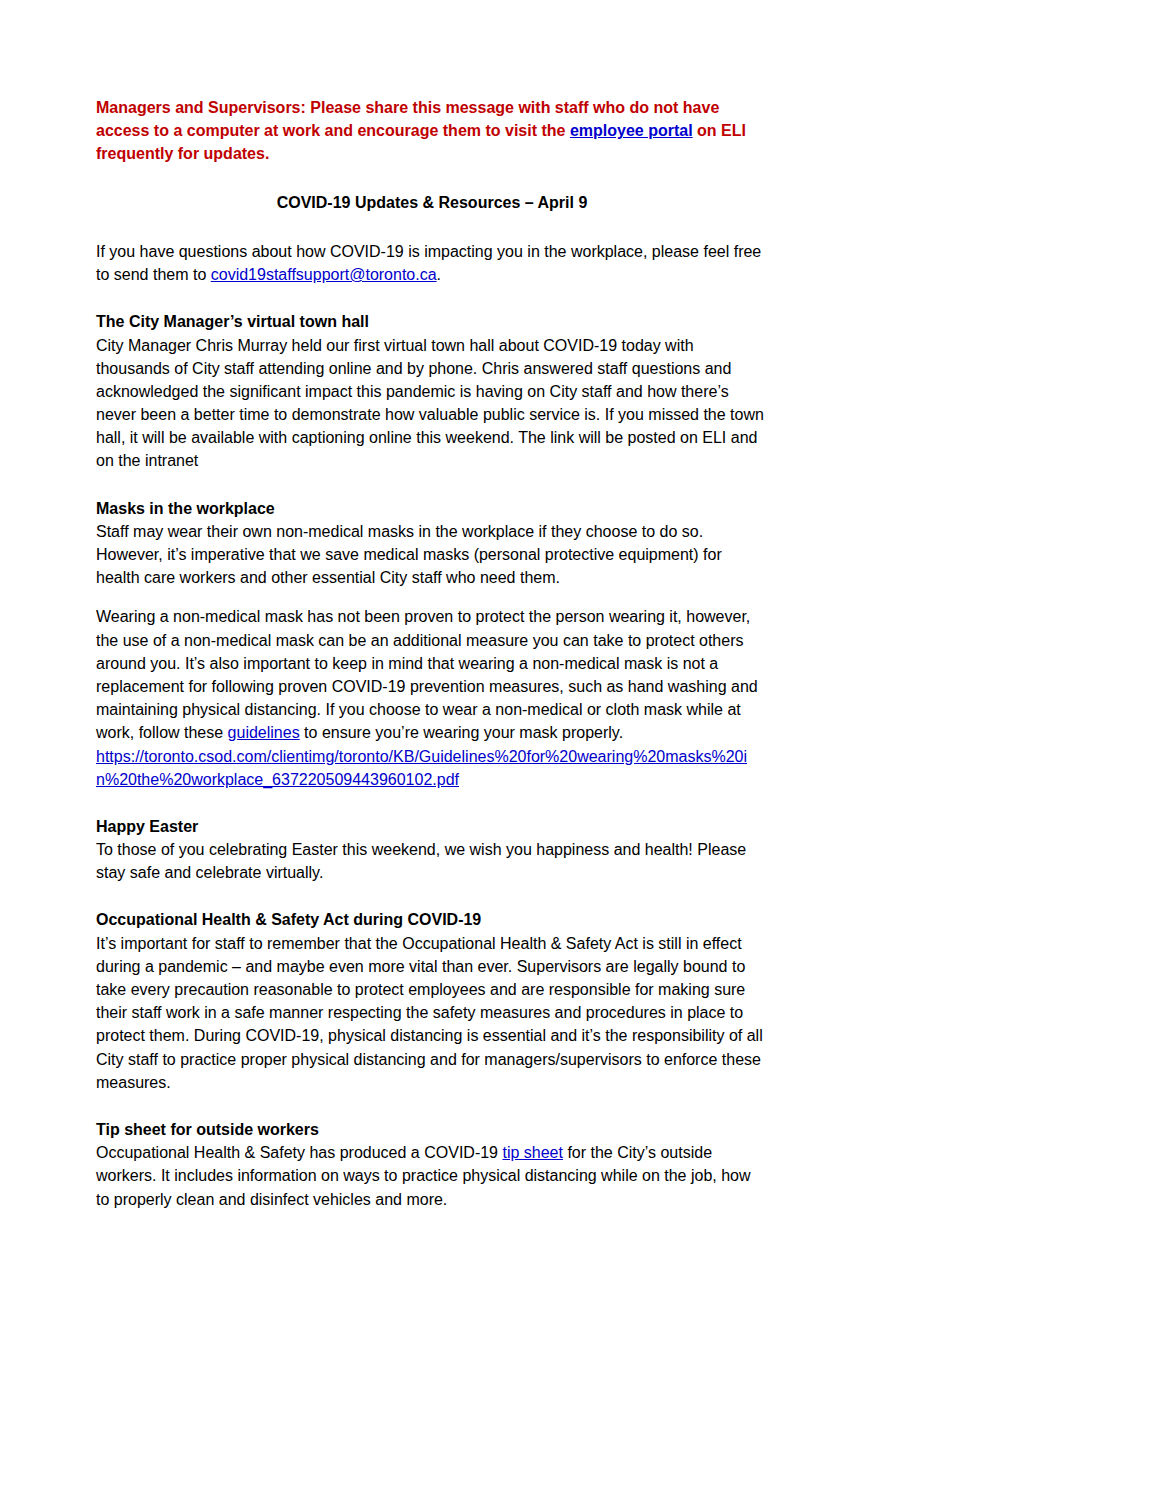Managers and Supervisors: Please share this message with staff who do not have access to a computer at work and encourage them to visit the employee portal on ELI frequently for updates.
COVID-19 Updates & Resources – April 9
If you have questions about how COVID-19 is impacting you in the workplace, please feel free to send them to covid19staffsupport@toronto.ca.
The City Manager’s virtual town hall
City Manager Chris Murray held our first virtual town hall about COVID-19 today with thousands of City staff attending online and by phone. Chris answered staff questions and acknowledged the significant impact this pandemic is having on City staff and how there’s never been a better time to demonstrate how valuable public service is. If you missed the town hall, it will be available with captioning online this weekend. The link will be posted on ELI and on the intranet
Masks in the workplace
Staff may wear their own non-medical masks in the workplace if they choose to do so. However, it’s imperative that we save medical masks (personal protective equipment) for health care workers and other essential City staff who need them.
Wearing a non-medical mask has not been proven to protect the person wearing it, however, the use of a non-medical mask can be an additional measure you can take to protect others around you. It’s also important to keep in mind that wearing a non-medical mask is not a replacement for following proven COVID-19 prevention measures, such as hand washing and maintaining physical distancing. If you choose to wear a non-medical or cloth mask while at work, follow these guidelines to ensure you’re wearing your mask properly.
https://toronto.csod.com/clientimg/toronto/KB/Guidelines%20for%20wearing%20masks%20in%20the%20workplace_637220509443960102.pdf
Happy Easter
To those of you celebrating Easter this weekend, we wish you happiness and health! Please stay safe and celebrate virtually.
Occupational Health & Safety Act during COVID-19
It’s important for staff to remember that the Occupational Health & Safety Act is still in effect during a pandemic – and maybe even more vital than ever. Supervisors are legally bound to take every precaution reasonable to protect employees and are responsible for making sure their staff work in a safe manner respecting the safety measures and procedures in place to protect them. During COVID-19, physical distancing is essential and it’s the responsibility of all City staff to practice proper physical distancing and for managers/supervisors to enforce these measures.
Tip sheet for outside workers
Occupational Health & Safety has produced a COVID-19 tip sheet for the City’s outside workers. It includes information on ways to practice physical distancing while on the job, how to properly clean and disinfect vehicles and more.